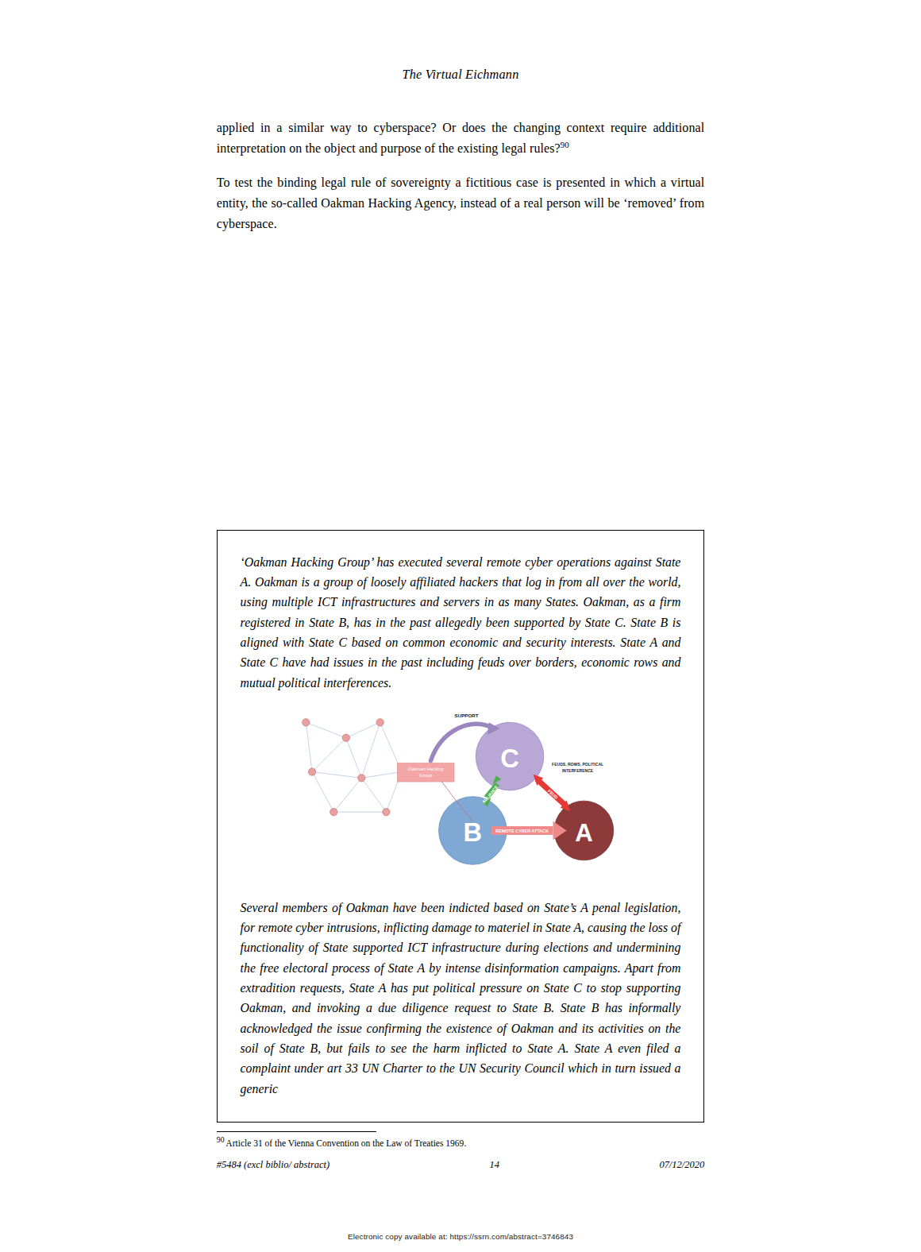The Virtual Eichmann
applied in a similar way to cyberspace? Or does the changing context require additional interpretation on the object and purpose of the existing legal rules?90
To test the binding legal rule of sovereignty a fictitious case is presented in which a virtual entity, the so-called Oakman Hacking Agency, instead of a real person will be ‘removed’ from cyberspace.
‘Oakman Hacking Group’ has executed several remote cyber operations against State A. Oakman is a group of loosely affiliated hackers that log in from all over the world, using multiple ICT infrastructures and servers in as many States. Oakman, as a firm registered in State B, has in the past allegedly been supported by State C. State B is aligned with State C based on common economic and security interests. State A and State C have had issues in the past including feuds over borders, economic rows and mutual political interferences.
Oakman Hacking Group C B A SUPPORT ALLIANCE FEUD FEUDS, ROWS, POLITICAL INTERFERENCE REMOTE CYBER ATTACK
Several members of Oakman have been indicted based on State’s A penal legislation, for remote cyber intrusions, inflicting damage to materiel in State A, causing the loss of functionality of State supported ICT infrastructure during elections and undermining the free electoral process of State A by intense disinformation campaigns. Apart from extradition requests, State A has put political pressure on State C to stop supporting Oakman, and invoking a due diligence request to State B. State B has informally acknowledged the issue confirming the existence of Oakman and its activities on the soil of State B, but fails to see the harm inflicted to State A. State A even filed a complaint under art 33 UN Charter to the UN Security Council which in turn issued a generic
90Article 31 of the Vienna Convention on the Law of Treaties 1969.
#5484 (excl biblio/ abstract) 14 07/12/2020
Electronic copy available at: https://ssrn.com/abstract=3746843